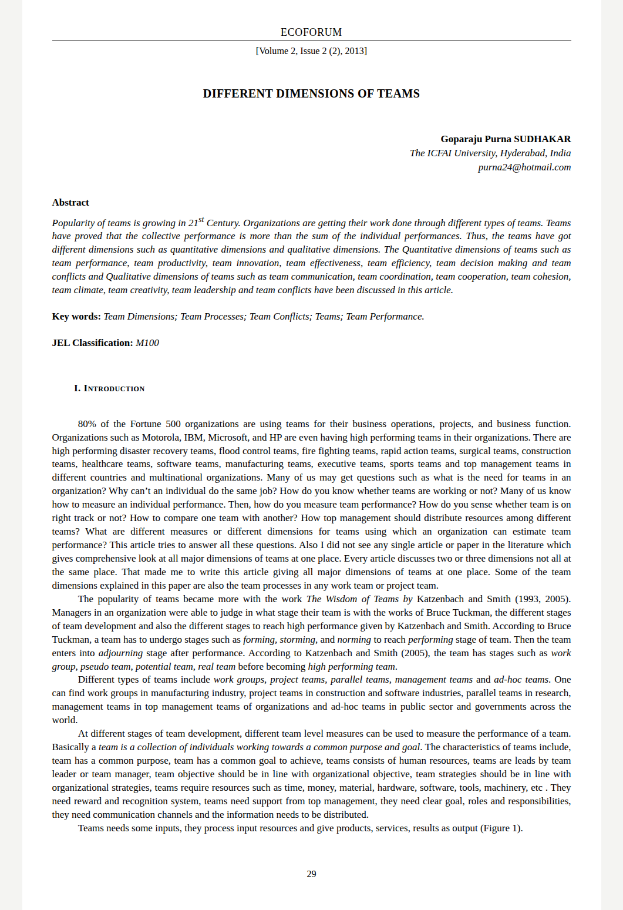ECOFORUM [Volume 2, Issue 2 (2), 2013]
Different Dimensions of Teams
Goparaju Purna SUDHAKAR
The ICFAI University, Hyderabad, India
purna24@hotmail.com
Abstract
Popularity of teams is growing in 21st Century. Organizations are getting their work done through different types of teams. Teams have proved that the collective performance is more than the sum of the individual performances. Thus, the teams have got different dimensions such as quantitative dimensions and qualitative dimensions. The Quantitative dimensions of teams such as team performance, team productivity, team innovation, team effectiveness, team efficiency, team decision making and team conflicts and Qualitative dimensions of teams such as team communication, team coordination, team cooperation, team cohesion, team climate, team creativity, team leadership and team conflicts have been discussed in this article.
Key words: Team Dimensions; Team Processes; Team Conflicts; Teams; Team Performance.
JEL Classification: M100
I. Introduction
80% of the Fortune 500 organizations are using teams for their business operations, projects, and business function. Organizations such as Motorola, IBM, Microsoft, and HP are even having high performing teams in their organizations. There are high performing disaster recovery teams, flood control teams, fire fighting teams, rapid action teams, surgical teams, construction teams, healthcare teams, software teams, manufacturing teams, executive teams, sports teams and top management teams in different countries and multinational organizations. Many of us may get questions such as what is the need for teams in an organization? Why can’t an individual do the same job? How do you know whether teams are working or not? Many of us know how to measure an individual performance. Then, how do you measure team performance? How do you sense whether team is on right track or not? How to compare one team with another? How top management should distribute resources among different teams? What are different measures or different dimensions for teams using which an organization can estimate team performance? This article tries to answer all these questions. Also I did not see any single article or paper in the literature which gives comprehensive look at all major dimensions of teams at one place. Every article discusses two or three dimensions not all at the same place. That made me to write this article giving all major dimensions of teams at one place. Some of the team dimensions explained in this paper are also the team processes in any work team or project team.
The popularity of teams became more with the work The Wisdom of Teams by Katzenbach and Smith (1993, 2005). Managers in an organization were able to judge in what stage their team is with the works of Bruce Tuckman, the different stages of team development and also the different stages to reach high performance given by Katzenbach and Smith. According to Bruce Tuckman, a team has to undergo stages such as forming, storming, and norming to reach performing stage of team. Then the team enters into adjourning stage after performance. According to Katzenbach and Smith (2005), the team has stages such as work group, pseudo team, potential team, real team before becoming high performing team.
Different types of teams include work groups, project teams, parallel teams, management teams and ad-hoc teams. One can find work groups in manufacturing industry, project teams in construction and software industries, parallel teams in research, management teams in top management teams of organizations and ad-hoc teams in public sector and governments across the world.
At different stages of team development, different team level measures can be used to measure the performance of a team. Basically a team is a collection of individuals working towards a common purpose and goal. The characteristics of teams include, team has a common purpose, team has a common goal to achieve, teams consists of human resources, teams are leads by team leader or team manager, team objective should be in line with organizational objective, team strategies should be in line with organizational strategies, teams require resources such as time, money, material, hardware, software, tools, machinery, etc . They need reward and recognition system, teams need support from top management, they need clear goal, roles and responsibilities, they need communication channels and the information needs to be distributed.
Teams needs some inputs, they process input resources and give products, services, results as output (Figure 1).
29